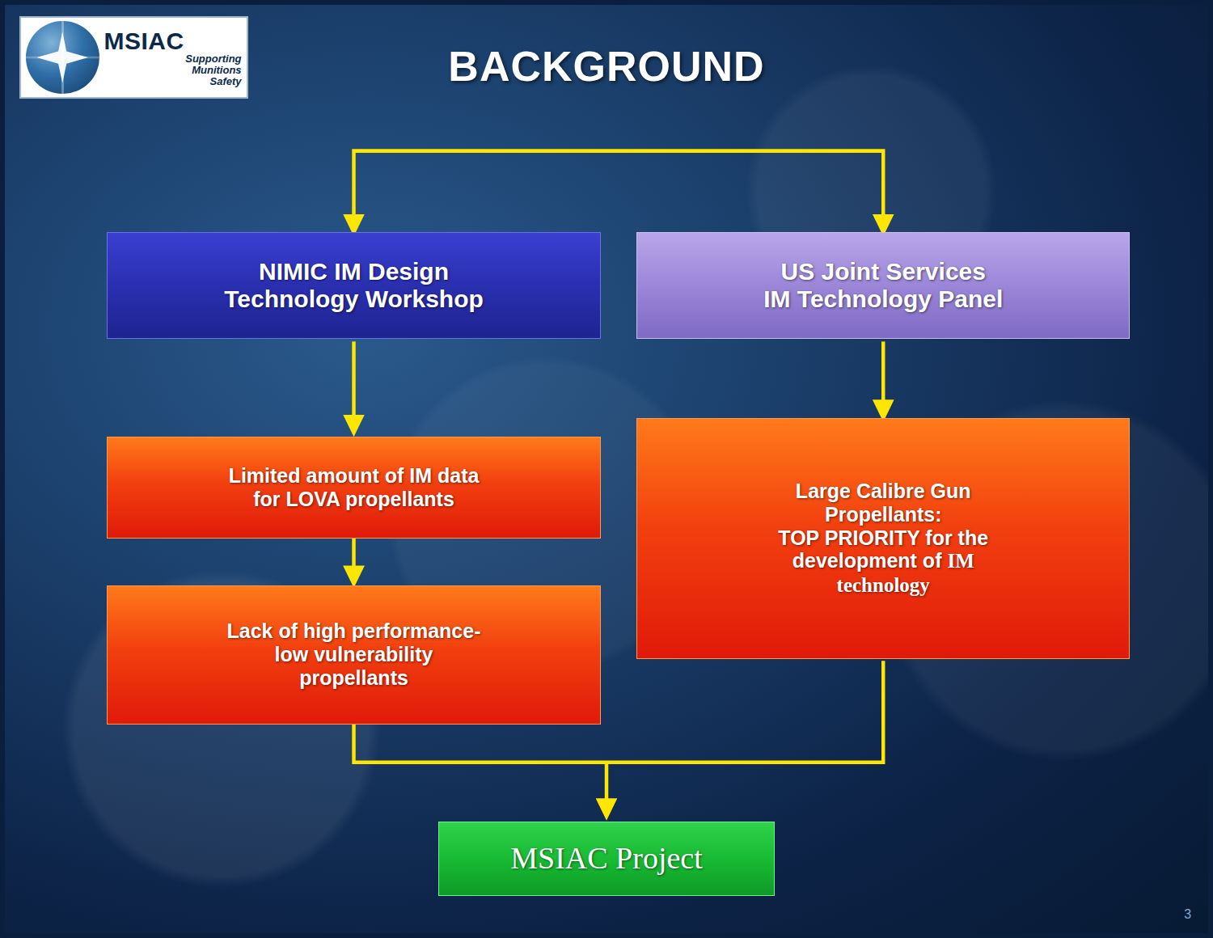MSIAC
Supporting
Munitions
Safety
BACKGROUND
NIMIC IM Design
Technology Workshop
US Joint Services
IM Technology Panel
Limited amount of IM data
for LOVA propellants
Lack of high performance-
low vulnerability
propellants
Large Calibre Gun
Propellants:
TOP PRIORITY for the
development of IM
technology
MSIAC Project
3